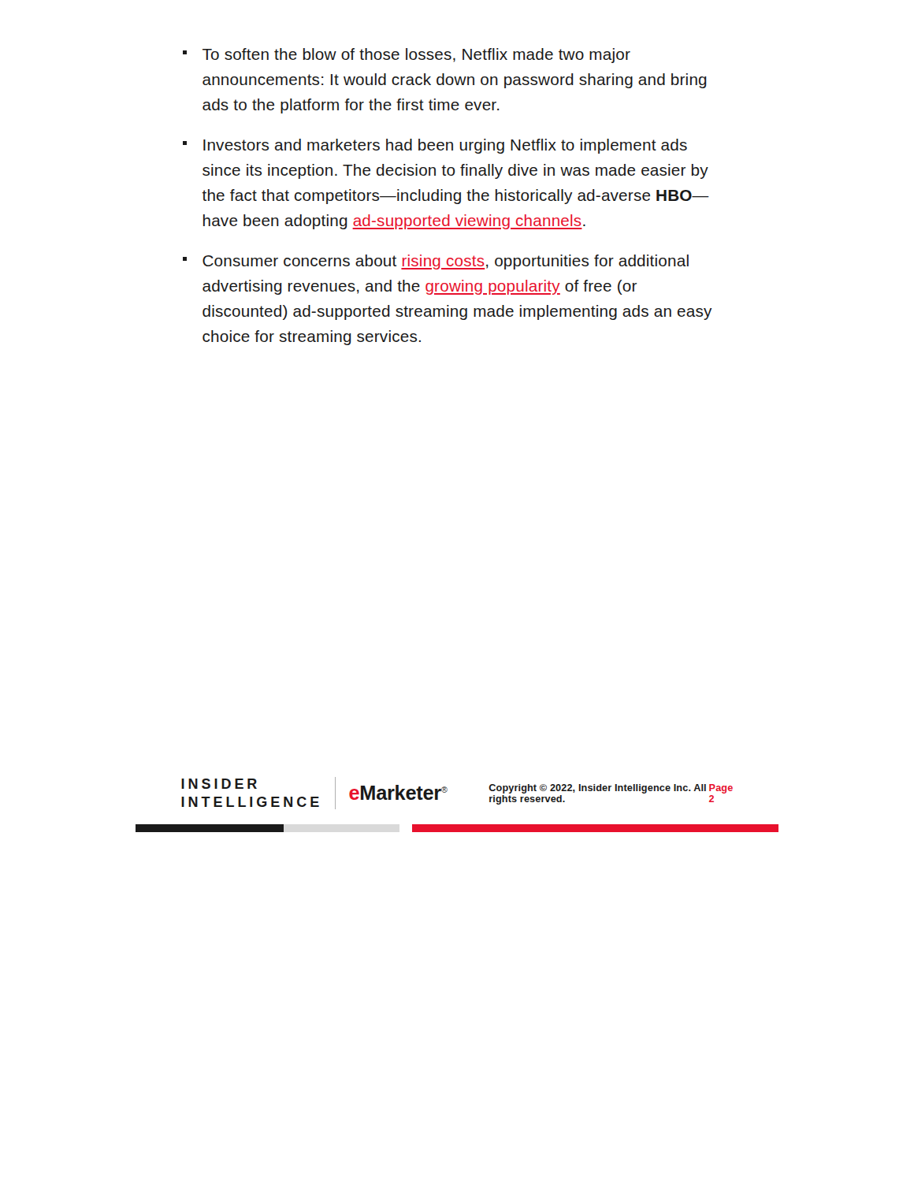To soften the blow of those losses, Netflix made two major announcements: It would crack down on password sharing and bring ads to the platform for the first time ever.
Investors and marketers had been urging Netflix to implement ads since its inception. The decision to finally dive in was made easier by the fact that competitors—including the historically ad-averse HBO—have been adopting ad-supported viewing channels.
Consumer concerns about rising costs, opportunities for additional advertising revenues, and the growing popularity of free (or discounted) ad-supported streaming made implementing ads an easy choice for streaming services.
INSIDER
INTELLIGENCE
e Marketer®
Copyright © 2022, Insider Intelligence Inc. All rights reserved.
Page 2